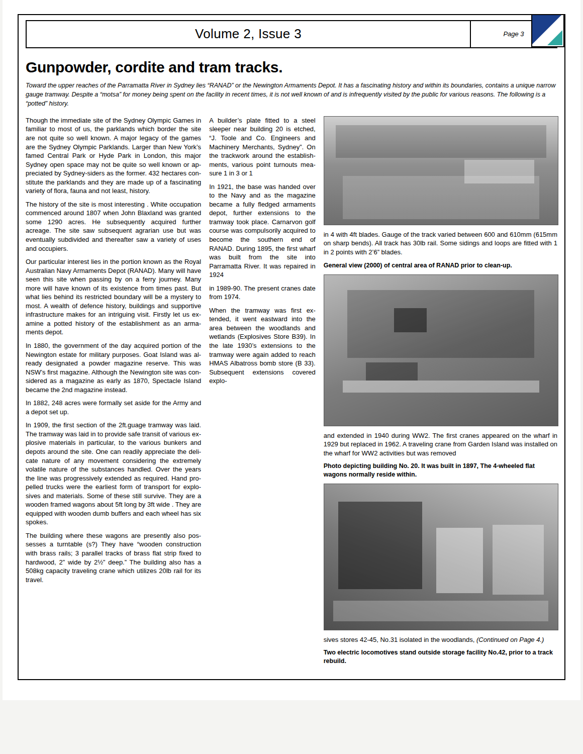Volume 2, Issue 3
Page 3
Gunpowder, cordite and tram tracks.
Toward the upper reaches of the Parramatta River in Sydney lies “RANAD” or the Newington Armaments Depot. It has a fascinating history and within its boundaries, contains a unique narrow gauge tramway. Despite a “motsa” for money being spent on the facility in recent times, it is not well known of and is infrequently visited by the public for various reasons. The following is a “potted” history.
Though the immediate site of the Sydney Olympic Games in familiar to most of us, the parklands which border the site are not quite so well known. A major legacy of the games are the Sydney Olympic Parklands. Larger than New York’s famed Central Park or Hyde Park in London, this major Sydney open space may not be quite so well known or appreciated by Sydney-siders as the former. 432 hectares constitute the parklands and they are made up of a fascinating variety of flora, fauna and not least, history.
The history of the site is most interesting . White occupation commenced around 1807 when John Blaxland was granted some 1290 acres. He subsequently acquired further acreage. The site saw subsequent agrarian use but was eventually subdivided and thereafter saw a variety of uses and occupiers.
Our particular interest lies in the portion known as the Royal Australian Navy Armaments Depot (RANAD). Many will have seen this site when passing by on a ferry journey. Many more will have known of its existence from times past. But what lies behind its restricted boundary will be a mystery to most. A wealth of defence history, buildings and supportive infrastructure makes for an intriguing visit. Firstly let us examine a potted history of the establishment as an armaments depot.
In 1880, the government of the day acquired portion of the Newington estate for military purposes. Goat Island was already designated a powder magazine reserve. This was NSW’s first magazine. Although the Newington site was considered as a magazine as early as 1870, Spectacle Island became the 2nd magazine instead.
In 1882, 248 acres were formally set aside for the Army and a depot set up.
In 1909, the first section of the 2ft.guage tramway was laid. The tramway was laid in to provide safe transit of various explosive materials in particular, to the various bunkers and depots around the site. One can readily appreciate the delicate nature of any movement considering the extremely volatile nature of the substances handled. Over the years the line was progressively extended as required. Hand propelled trucks were the earliest form of transport for explosives and materials. Some of these still survive. They are a wooden framed wagons about 5ft long by 3ft wide . They are equipped with wooden dumb buffers and each wheel has six spokes.
The building where these wagons are presently also possesses a turntable (s?) They have “wooden construction with brass rails; 3 parallel tracks of brass flat strip fixed to hardwood, 2” wide by 2½” deep.” The building also has a 508kg capacity traveling crane which utilizes 20lb rail for its travel.
A builder’s plate fitted to a steel sleeper near building 20 is etched, “J. Toole and Co. Engineers and Machinery Merchants, Sydney”. On the trackwork around the establishments, various point turnouts measure 1 in 3 or 1
In 1921, the base was handed over to the Navy and as the magazine became a fully fledged armaments depot, further extensions to the tramway took place. Carnarvon golf course was compulsorily acquired to become the southern end of RANAD. During 1895, the first wharf was built from the site into Parramatta River. It was repaired in 1924
in 1989-90. The present cranes date from 1974.
When the tramway was first extended, it went eastward into the area between the woodlands and wetlands (Explosives Store B39). In the late 1930’s extensions to the tramway were again added to reach HMAS Albatross bomb store (B 33). Subsequent extensions covered explo-
in 4 with 4ft blades. Gauge of the track varied between 600 and 610mm (615mm on sharp bends). All track has 30lb rail. Some sidings and loops are fitted with 1 in 2 points with 2’6” blades.
General view (2000) of central area of RANAD prior to clean-up.
and extended in 1940 during WW2. The first cranes appeared on the wharf in 1929 but replaced in 1962. A traveling crane from Garden Island was installed on the wharf for WW2 activities but was removed
Photo depicting building No. 20. It was built in 1897, The 4-wheeled flat wagons normally reside within.
sives stores 42-45, No.31 isolated in the woodlands, (Continued on Page 4.)
Two electric locomotives stand outside storage facility No.42, prior to a track rebuild.